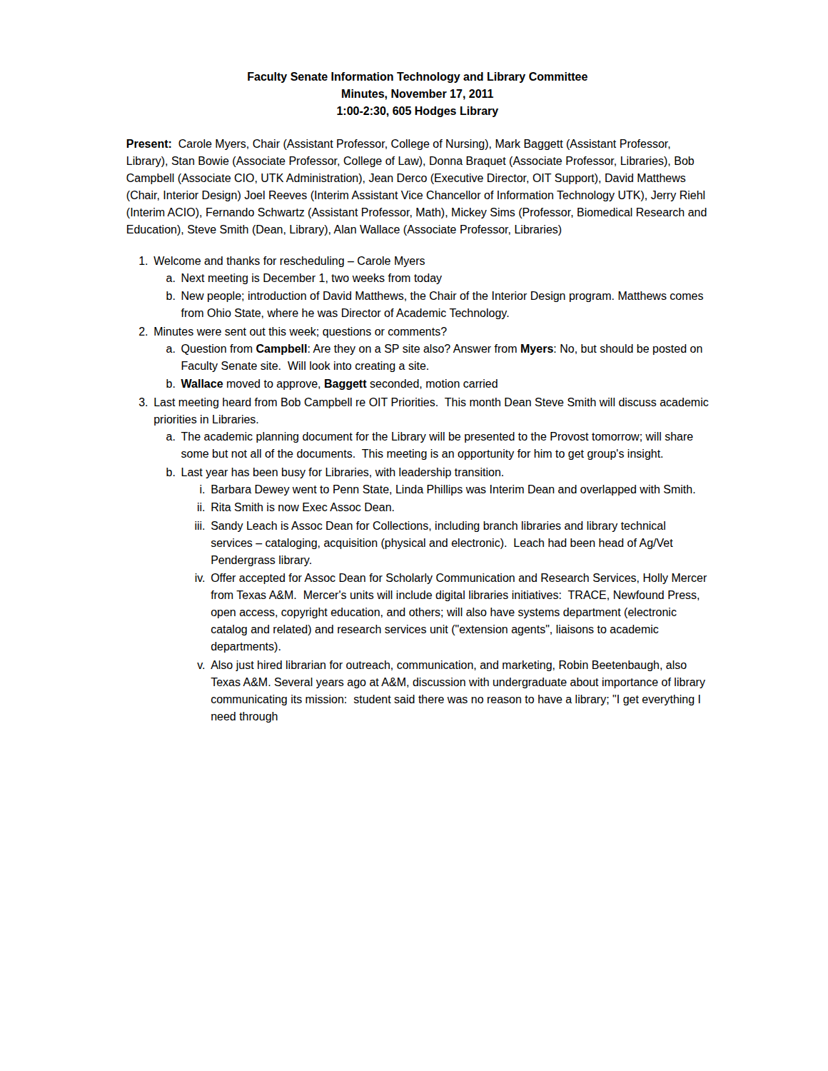Faculty Senate Information Technology and Library Committee
Minutes, November 17, 2011
1:00-2:30, 605 Hodges Library
Present: Carole Myers, Chair (Assistant Professor, College of Nursing), Mark Baggett (Assistant Professor, Library), Stan Bowie (Associate Professor, College of Law), Donna Braquet (Associate Professor, Libraries), Bob Campbell (Associate CIO, UTK Administration), Jean Derco (Executive Director, OIT Support), David Matthews (Chair, Interior Design) Joel Reeves (Interim Assistant Vice Chancellor of Information Technology UTK), Jerry Riehl (Interim ACIO), Fernando Schwartz (Assistant Professor, Math), Mickey Sims (Professor, Biomedical Research and Education), Steve Smith (Dean, Library), Alan Wallace (Associate Professor, Libraries)
Welcome and thanks for rescheduling – Carole Myers
Next meeting is December 1, two weeks from today
New people; introduction of David Matthews, the Chair of the Interior Design program. Matthews comes from Ohio State, where he was Director of Academic Technology.
Minutes were sent out this week; questions or comments?
Question from Campbell: Are they on a SP site also? Answer from Myers: No, but should be posted on Faculty Senate site. Will look into creating a site.
Wallace moved to approve, Baggett seconded, motion carried
Last meeting heard from Bob Campbell re OIT Priorities. This month Dean Steve Smith will discuss academic priorities in Libraries.
The academic planning document for the Library will be presented to the Provost tomorrow; will share some but not all of the documents. This meeting is an opportunity for him to get group's insight.
Last year has been busy for Libraries, with leadership transition.
Barbara Dewey went to Penn State, Linda Phillips was Interim Dean and overlapped with Smith.
Rita Smith is now Exec Assoc Dean.
Sandy Leach is Assoc Dean for Collections, including branch libraries and library technical services – cataloging, acquisition (physical and electronic). Leach had been head of Ag/Vet Pendergrass library.
Offer accepted for Assoc Dean for Scholarly Communication and Research Services, Holly Mercer from Texas A&M. Mercer's units will include digital libraries initiatives: TRACE, Newfound Press, open access, copyright education, and others; will also have systems department (electronic catalog and related) and research services unit ("extension agents", liaisons to academic departments).
Also just hired librarian for outreach, communication, and marketing, Robin Beetenbaugh, also Texas A&M. Several years ago at A&M, discussion with undergraduate about importance of library communicating its mission: student said there was no reason to have a library; "I get everything I need through